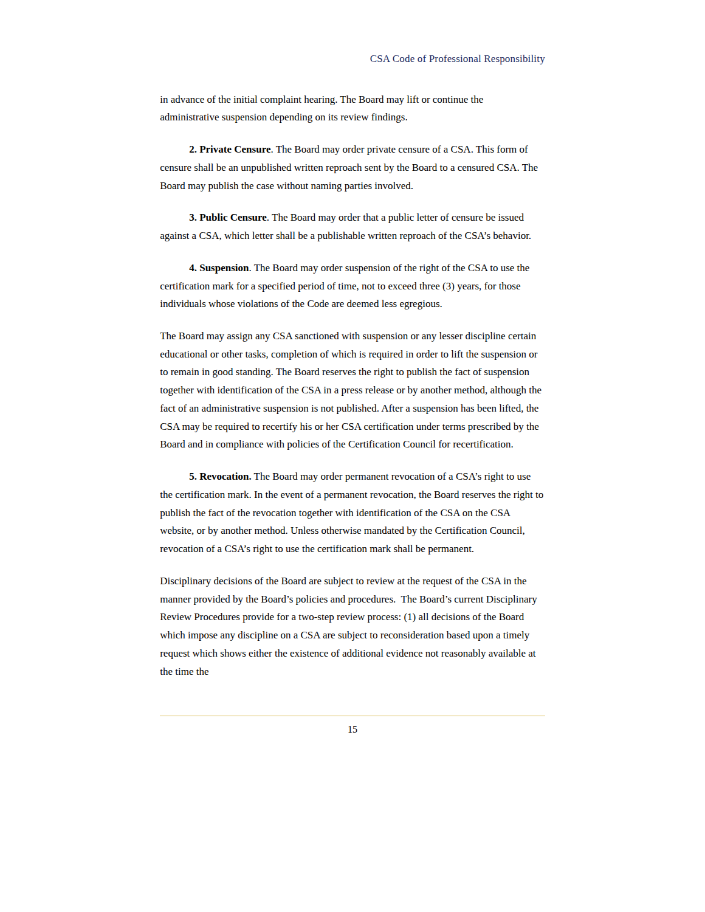CSA Code of Professional Responsibility
in advance of the initial complaint hearing. The Board may lift or continue the administrative suspension depending on its review findings.
2. Private Censure. The Board may order private censure of a CSA. This form of censure shall be an unpublished written reproach sent by the Board to a censured CSA. The Board may publish the case without naming parties involved.
3. Public Censure. The Board may order that a public letter of censure be issued against a CSA, which letter shall be a publishable written reproach of the CSA’s behavior.
4. Suspension. The Board may order suspension of the right of the CSA to use the certification mark for a specified period of time, not to exceed three (3) years, for those individuals whose violations of the Code are deemed less egregious.
The Board may assign any CSA sanctioned with suspension or any lesser discipline certain educational or other tasks, completion of which is required in order to lift the suspension or to remain in good standing. The Board reserves the right to publish the fact of suspension together with identification of the CSA in a press release or by another method, although the fact of an administrative suspension is not published. After a suspension has been lifted, the CSA may be required to recertify his or her CSA certification under terms prescribed by the Board and in compliance with policies of the Certification Council for recertification.
5. Revocation. The Board may order permanent revocation of a CSA’s right to use the certification mark. In the event of a permanent revocation, the Board reserves the right to publish the fact of the revocation together with identification of the CSA on the CSA website, or by another method. Unless otherwise mandated by the Certification Council, revocation of a CSA’s right to use the certification mark shall be permanent.
Disciplinary decisions of the Board are subject to review at the request of the CSA in the manner provided by the Board’s policies and procedures. The Board’s current Disciplinary Review Procedures provide for a two-step review process: (1) all decisions of the Board which impose any discipline on a CSA are subject to reconsideration based upon a timely request which shows either the existence of additional evidence not reasonably available at the time the
15